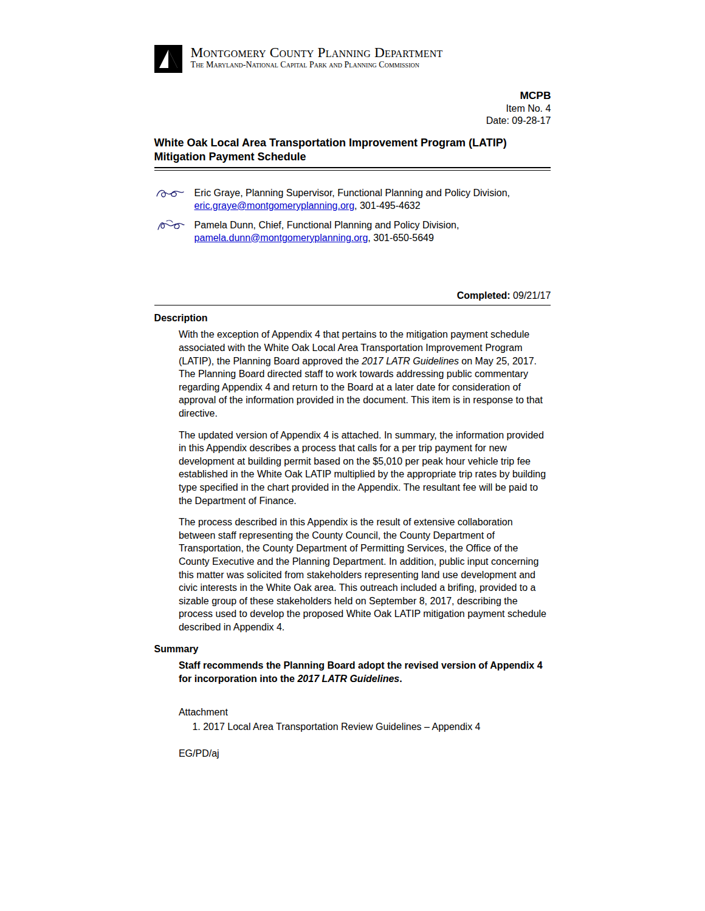Montgomery County Planning Department
The Maryland-National Capital Park and Planning Commission
MCPB
Item No. 4
Date: 09-28-17
White Oak Local Area Transportation Improvement Program (LATIP) Mitigation Payment Schedule
Eric Graye, Planning Supervisor, Functional Planning and Policy Division, eric.graye@montgomeryplanning.org, 301-495-4632
Pamela Dunn, Chief, Functional Planning and Policy Division, pamela.dunn@montgomeryplanning.org, 301-650-5649
Completed: 09/21/17
Description
With the exception of Appendix 4 that pertains to the mitigation payment schedule associated with the White Oak Local Area Transportation Improvement Program (LATIP), the Planning Board approved the 2017 LATR Guidelines on May 25, 2017. The Planning Board directed staff to work towards addressing public commentary regarding Appendix 4 and return to the Board at a later date for consideration of approval of the information provided in the document. This item is in response to that directive.
The updated version of Appendix 4 is attached. In summary, the information provided in this Appendix describes a process that calls for a per trip payment for new development at building permit based on the $5,010 per peak hour vehicle trip fee established in the White Oak LATIP multiplied by the appropriate trip rates by building type specified in the chart provided in the Appendix. The resultant fee will be paid to the Department of Finance.
The process described in this Appendix is the result of extensive collaboration between staff representing the County Council, the County Department of Transportation, the County Department of Permitting Services, the Office of the County Executive and the Planning Department. In addition, public input concerning this matter was solicited from stakeholders representing land use development and civic interests in the White Oak area. This outreach included a brifing, provided to a sizable group of these stakeholders held on September 8, 2017, describing the process used to develop the proposed White Oak LATIP mitigation payment schedule described in Appendix 4.
Summary
Staff recommends the Planning Board adopt the revised version of Appendix 4 for incorporation into the 2017 LATR Guidelines.
Attachment
2017 Local Area Transportation Review Guidelines – Appendix 4
EG/PD/aj